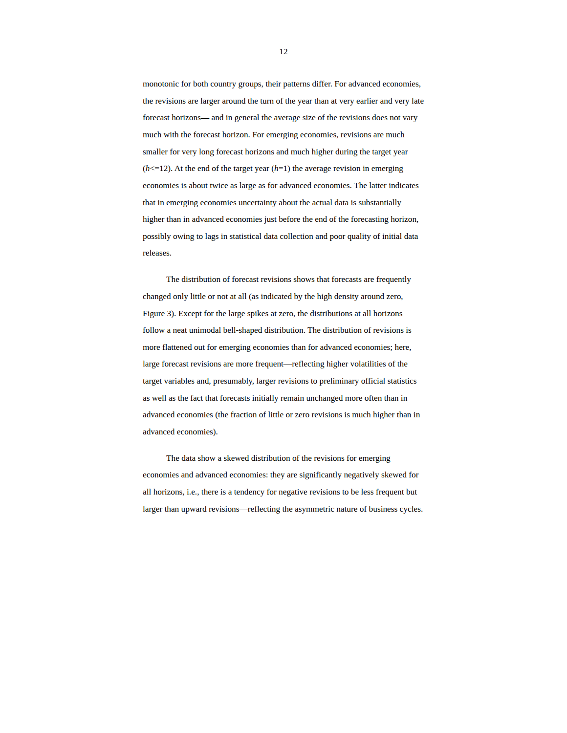12
monotonic for both country groups, their patterns differ. For advanced economies, the revisions are larger around the turn of the year than at very earlier and very late forecast horizons— and in general the average size of the revisions does not vary much with the forecast horizon. For emerging economies, revisions are much smaller for very long forecast horizons and much higher during the target year (h<=12). At the end of the target year (h=1) the average revision in emerging economies is about twice as large as for advanced economies. The latter indicates that in emerging economies uncertainty about the actual data is substantially higher than in advanced economies just before the end of the forecasting horizon, possibly owing to lags in statistical data collection and poor quality of initial data releases.
The distribution of forecast revisions shows that forecasts are frequently changed only little or not at all (as indicated by the high density around zero, Figure 3). Except for the large spikes at zero, the distributions at all horizons follow a neat unimodal bell-shaped distribution. The distribution of revisions is more flattened out for emerging economies than for advanced economies; here, large forecast revisions are more frequent—reflecting higher volatilities of the target variables and, presumably, larger revisions to preliminary official statistics as well as the fact that forecasts initially remain unchanged more often than in advanced economies (the fraction of little or zero revisions is much higher than in advanced economies).
The data show a skewed distribution of the revisions for emerging economies and advanced economies: they are significantly negatively skewed for all horizons, i.e., there is a tendency for negative revisions to be less frequent but larger than upward revisions—reflecting the asymmetric nature of business cycles.